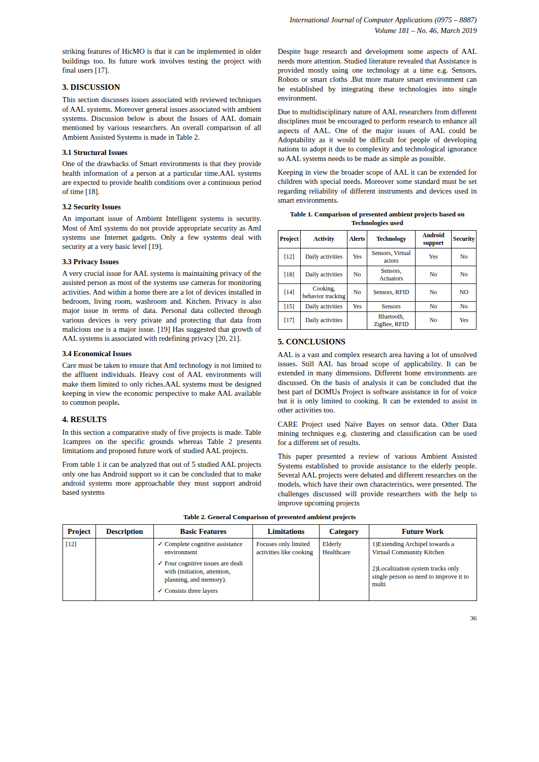International Journal of Computer Applications (0975 – 8887)
Volume 181 – No. 46, March 2019
striking features of HicMO is that it can be implemented in older buildings too. Its future work involves testing the project with final users [17].
3. DISCUSSION
This section discusses issues associated with reviewed techniques of AAL systems. Moreover general issues associated with ambient systems. Discussion below is about the Issues of AAL domain mentioned by various researchers. An overall comparison of all Ambient Assisted Systems is made in Table 2.
3.1 Structural Issues
One of the drawbacks of Smart environments is that they provide health information of a person at a particular time.AAL systems are expected to provide health conditions over a continuous period of time [18].
3.2 Security Issues
An important issue of Ambient Intelligent systems is security. Most of AmI systems do not provide appropriate security as AmI systems use Internet gadgets. Only a few systems deal with security at a very basic level [19].
3.3 Privacy Issues
A very crucial issue for AAL systems is maintaining privacy of the assisted person as most of the systems use cameras for monitoring activities. And within a home there are a lot of devices installed in bedroom, living room, washroom and. Kitchen. Privacy is also major issue in terms of data. Personal data collected through various devices is very private and protecting that data from malicious use is a major issue. [19] Has suggested that growth of AAL systems is associated with redefining privacy [20, 21].
3.4 Economical Issues
Care must be taken to ensure that AmI technology is not limited to the affluent individuals. Heavy cost of AAL environments will make them limited to only riches.AAL systems must be designed keeping in view the economic perspective to make AAL available to common people.
4. RESULTS
In this section a comparative study of five projects is made. Table 1campres on the specific grounds whereas Table 2 presents limitations and proposed future work of studied AAL projects.
From table 1 it can be analyzed that out of 5 studied AAL projects only one has Android support so it can be concluded that to make android systems more approachable they must support android based systems
Despite huge research and development some aspects of AAL needs more attention. Studied literature revealed that Assistance is provided mostly using one technology at a time e.g. Sensors, Robots or smart cloths .But more mature smart environment can be established by integrating these technologies into single environment.
Due to multidisciplinary nature of AAL researchers from different disciplines must be encouraged to perform research to enhance all aspects of AAL. One of the major issues of AAL could be Adoptability as it would be difficult for people of developing nations to adopt it due to complexity and technological ignorance so AAL systems needs to be made as simple as possible.
Keeping in view the broader scope of AAL it can be extended for children with special needs. Moreover some standard must be set regarding reliability of different instruments and devices used in smart environments.
Table 1. Comparison of presented ambient projects based on Technologies used
| Project | Activity | Alerts | Technology | Android support | Security |
| --- | --- | --- | --- | --- | --- |
| [12] | Daily activities | Yes | Sensors, Virtual actors | Yes | No |
| [18] | Daily activities | No | Sensors, Actuators | No | No |
| [14] | Cooking, behavior tracking | No | Sensors, RFID | No | NO |
| [15] | Daily activities | Yes | Sensors | No | No |
| [17] | Daily activities | | Bluetooth, ZigBee, RFID | No | Yes |
5. CONCLUSIONS
AAL is a vast and complex research area having a lot of unsolved issues. Still AAL has broad scope of applicability. It can be extended in many dimensions. Different home environments are discussed. On the basis of analysis it can be concluded that the best part of DOMUs Project is software assistance in for of voice but it is only limited to cooking. It can be extended to assist in other activities too.
CARE Project used Naïve Bayes on sensor data. Other Data mining techniques e.g. clustering and classification can be used for a different set of results.
This paper presented a review of various Ambient Assisted Systems established to provide assistance to the elderly people. Several AAL projects were debated and different researches on the models, which have their own characteristics, were presented. The challenges discussed will provide researchers with the help to improve upcoming projects
Table 2. General Comparison of presented ambient projects
| Project | Description | Basic Features | Limitations | Category | Future Work |
| --- | --- | --- | --- | --- | --- |
| [12] | | Complete cognitive assistance environment Four cognitive issues are dealt with (initiation, attention, planning, and memory). Consists three layers | Focuses only limited activities like cooking | Elderly Healthcare | 1)Extending Archipel towards a Virtual Community Kitchen 2)Localization system tracks only single person so need to improve it to multi |
36